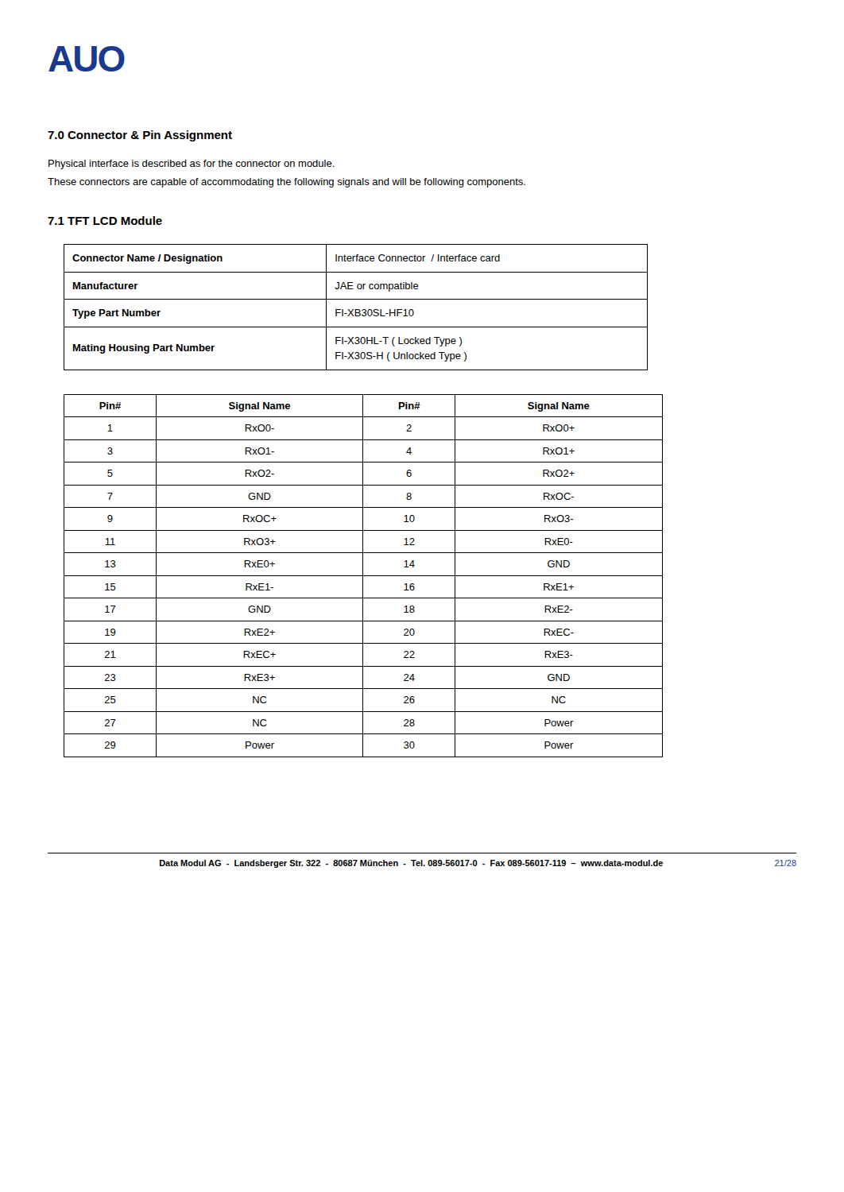AUO
7.0 Connector & Pin Assignment
Physical interface is described as for the connector on module.
These connectors are capable of accommodating the following signals and will be following components.
7.1 TFT LCD Module
| Connector Name / Designation | Interface Connector / Interface card |
| Manufacturer | JAE or compatible |
| Type Part Number | FI-XB30SL-HF10 |
| Mating Housing Part Number | FI-X30HL-T ( Locked Type ) FI-X30S-H ( Unlocked Type ) |
| Pin# | Signal Name | Pin# | Signal Name |
| --- | --- | --- | --- |
| 1 | RxO0- | 2 | RxO0+ |
| 3 | RxO1- | 4 | RxO1+ |
| 5 | RxO2- | 6 | RxO2+ |
| 7 | GND | 8 | RxOC- |
| 9 | RxOC+ | 10 | RxO3- |
| 11 | RxO3+ | 12 | RxE0- |
| 13 | RxE0+ | 14 | GND |
| 15 | RxE1- | 16 | RxE1+ |
| 17 | GND | 18 | RxE2- |
| 19 | RxE2+ | 20 | RxEC- |
| 21 | RxEC+ | 22 | RxE3- |
| 23 | RxE3+ | 24 | GND |
| 25 | NC | 26 | NC |
| 27 | NC | 28 | Power |
| 29 | Power | 30 | Power |
21/28 Data Modul AG - Landsberger Str. 322 - 80687 München - Tel. 089-56017-0 - Fax 089-56017-119 – www.data-modul.de